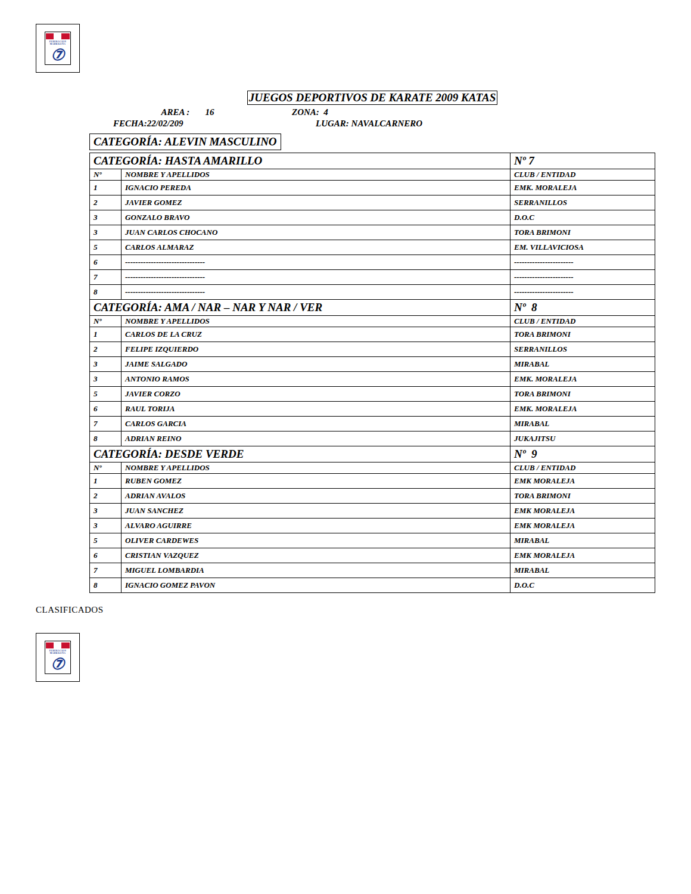FEDERACION
MADRILEÑA
⑦
JUEGOS DEPORTIVOS DE KARATE 2009 KATAS
AREA : 16
ZONA: 4
FECHA:22/02/209
LUGAR: NAVALCARNERO
CATEGORÍA: ALEVIN MASCULINO
| CATEGORÍA: HASTA AMARILLO | Nº 7 |
| Nº | NOMBRE Y APELLIDOS | CLUB / ENTIDAD |
| 1 | IGNACIO PEREDA | EMK. MORALEJA |
| 2 | JAVIER GOMEZ | SERRANILLOS |
| 3 | GONZALO BRAVO | D.O.C |
| 3 | JUAN CARLOS CHOCANO | TORA BRIMONI |
| 5 | CARLOS ALMARAZ | EM. VILLAVICIOSA |
| 6 | ------------------------------- | ----------------------- |
| 7 | ------------------------------- | ----------------------- |
| 8 | ------------------------------- | ----------------------- |
| CATEGORÍA: AMA / NAR – NAR Y NAR / VER | Nº 8 |
| Nº | NOMBRE Y APELLIDOS | CLUB / ENTIDAD |
| 1 | CARLOS DE LA CRUZ | TORA BRIMONI |
| 2 | FELIPE IZQUIERDO | SERRANILLOS |
| 3 | JAIME SALGADO | MIRABAL |
| 3 | ANTONIO RAMOS | EMK. MORALEJA |
| 5 | JAVIER CORZO | TORA BRIMONI |
| 6 | RAUL TORIJA | EMK. MORALEJA |
| 7 | CARLOS GARCIA | MIRABAL |
| 8 | ADRIAN REINO | JUKAJITSU |
| CATEGORÍA: DESDE VERDE | Nº 9 |
| Nº | NOMBRE Y APELLIDOS | CLUB / ENTIDAD |
| 1 | RUBEN GOMEZ | EMK MORALEJA |
| 2 | ADRIAN AVALOS | TORA BRIMONI |
| 3 | JUAN SANCHEZ | EMK MORALEJA |
| 3 | ALVARO AGUIRRE | EMK MORALEJA |
| 5 | OLIVER CARDEWES | MIRABAL |
| 6 | CRISTIAN VAZQUEZ | EMK MORALEJA |
| 7 | MIGUEL LOMBARDIA | MIRABAL |
| 8 | IGNACIO GOMEZ PAVON | D.O.C |
CLASIFICADOS
FEDERACION
MADRILEÑA
⑦